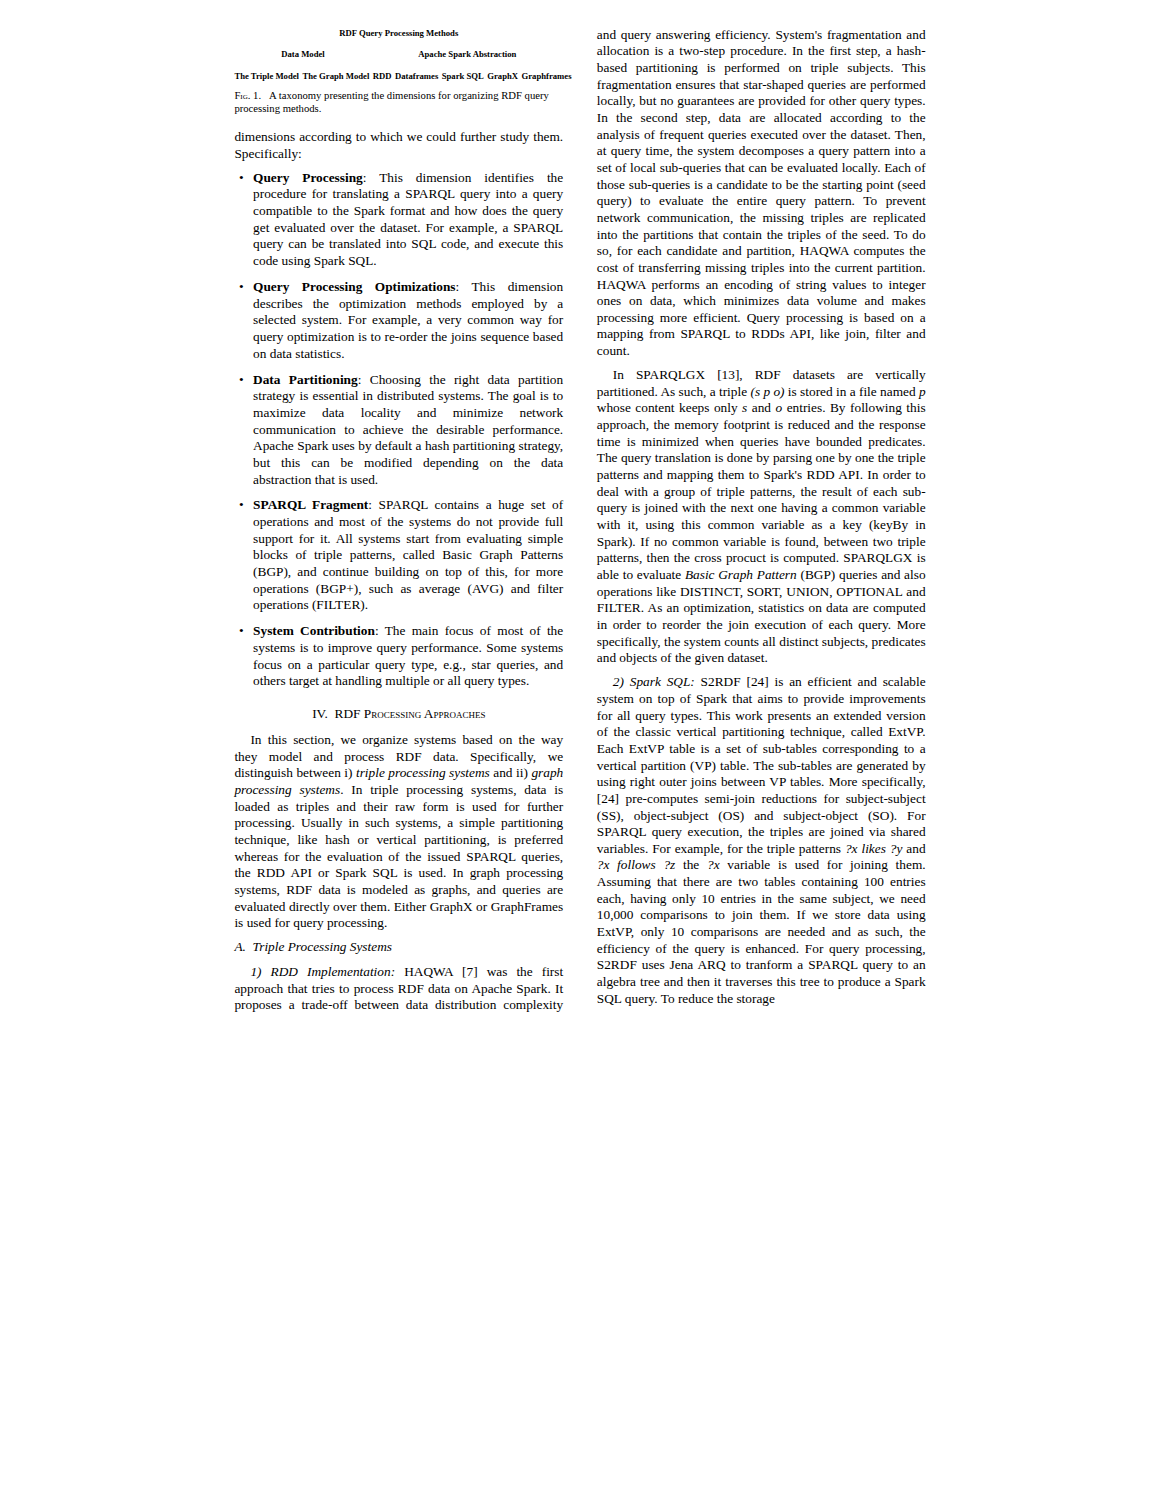RDF Query Processing Methods
Data Model Apache Spark Abstraction
The Triple Model The Graph Model RDD Dataframes Spark SQL GraphX Graphframes
Fig. 1. A taxonomy presenting the dimensions for organizing RDF query processing methods.
dimensions according to which we could further study them. Specifically:
Query Processing: This dimension identifies the procedure for translating a SPARQL query into a query compatible to the Spark format and how does the query get evaluated over the dataset. For example, a SPARQL query can be translated into SQL code, and execute this code using Spark SQL.
Query Processing Optimizations: This dimension describes the optimization methods employed by a selected system. For example, a very common way for query optimization is to re-order the joins sequence based on data statistics.
Data Partitioning: Choosing the right data partition strategy is essential in distributed systems. The goal is to maximize data locality and minimize network communication to achieve the desirable performance. Apache Spark uses by default a hash partitioning strategy, but this can be modified depending on the data abstraction that is used.
SPARQL Fragment: SPARQL contains a huge set of operations and most of the systems do not provide full support for it. All systems start from evaluating simple blocks of triple patterns, called Basic Graph Patterns (BGP), and continue building on top of this, for more operations (BGP+), such as average (AVG) and filter operations (FILTER).
System Contribution: The main focus of most of the systems is to improve query performance. Some systems focus on a particular query type, e.g., star queries, and others target at handling multiple or all query types.
IV. RDF Processing Approaches
In this section, we organize systems based on the way they model and process RDF data. Specifically, we distinguish between i) triple processing systems and ii) graph processing systems. In triple processing systems, data is loaded as triples and their raw form is used for further processing. Usually in such systems, a simple partitioning technique, like hash or vertical partitioning, is preferred whereas for the evaluation of the issued SPARQL queries, the RDD API or Spark SQL is used. In graph processing systems, RDF data is modeled as graphs, and queries are evaluated directly over them. Either GraphX or GraphFrames is used for query processing.
A. Triple Processing Systems
1) RDD Implementation: HAQWA [7] was the first approach that tries to process RDF data on Apache Spark. It proposes a trade-off between data distribution complexity and query answering efficiency. System's fragmentation and allocation is a two-step procedure. In the first step, a hash-based partitioning is performed on triple subjects. This fragmentation ensures that star-shaped queries are performed locally, but no guarantees are provided for other query types. In the second step, data are allocated according to the analysis of frequent queries executed over the dataset. Then, at query time, the system decomposes a query pattern into a set of local sub-queries that can be evaluated locally. Each of those sub-queries is a candidate to be the starting point (seed query) to evaluate the entire query pattern. To prevent network communication, the missing triples are replicated into the partitions that contain the triples of the seed. To do so, for each candidate and partition, HAQWA computes the cost of transferring missing triples into the current partition. HAQWA performs an encoding of string values to integer ones on data, which minimizes data volume and makes processing more efficient. Query processing is based on a mapping from SPARQL to RDDs API, like join, filter and count.
In SPARQLGX [13], RDF datasets are vertically partitioned. As such, a triple (s p o) is stored in a file named p whose content keeps only s and o entries. By following this approach, the memory footprint is reduced and the response time is minimized when queries have bounded predicates. The query translation is done by parsing one by one the triple patterns and mapping them to Spark's RDD API. In order to deal with a group of triple patterns, the result of each sub-query is joined with the next one having a common variable with it, using this common variable as a key (keyBy in Spark). If no common variable is found, between two triple patterns, then the cross procuct is computed. SPARQLGX is able to evaluate Basic Graph Pattern (BGP) queries and also operations like DISTINCT, SORT, UNION, OPTIONAL and FILTER. As an optimization, statistics on data are computed in order to reorder the join execution of each query. More specifically, the system counts all distinct subjects, predicates and objects of the given dataset.
2) Spark SQL: S2RDF [24] is an efficient and scalable system on top of Spark that aims to provide improvements for all query types. This work presents an extended version of the classic vertical partitioning technique, called ExtVP. Each ExtVP table is a set of sub-tables corresponding to a vertical partition (VP) table. The sub-tables are generated by using right outer joins between VP tables. More specifically, [24] pre-computes semi-join reductions for subject-subject (SS), object-subject (OS) and subject-object (SO). For SPARQL query execution, the triples are joined via shared variables. For example, for the triple patterns ?x likes ?y and ?x follows ?z the ?x variable is used for joining them. Assuming that there are two tables containing 100 entries each, having only 10 entries in the same subject, we need 10,000 comparisons to join them. If we store data using ExtVP, only 10 comparisons are needed and as such, the efficiency of the query is enhanced. For query processing, S2RDF uses Jena ARQ to tranform a SPARQL query to an algebra tree and then it traverses this tree to produce a Spark SQL query. To reduce the storage